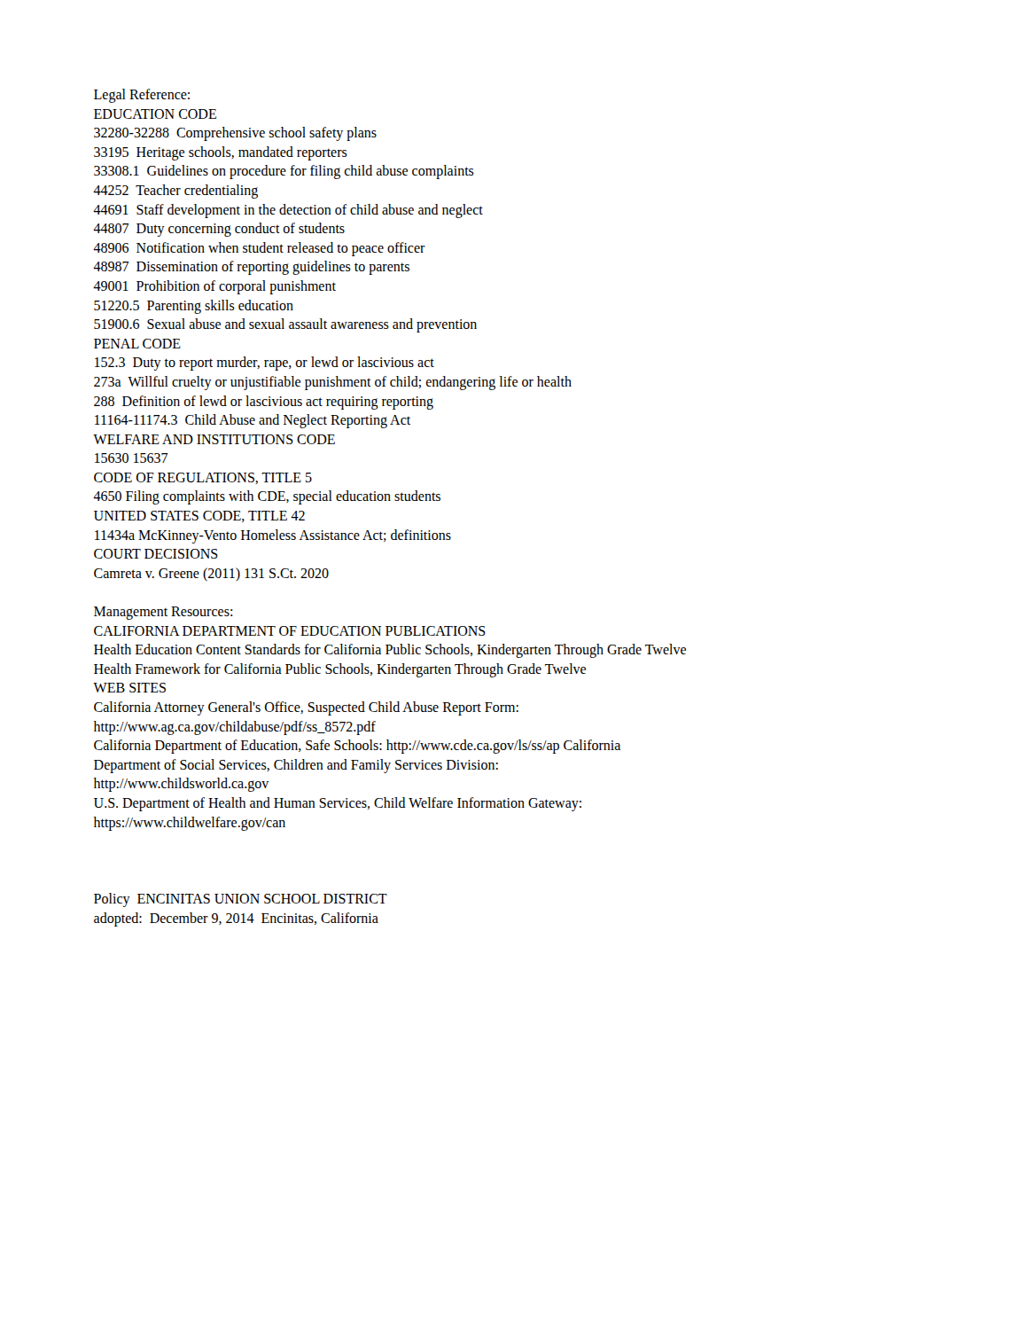Legal Reference:
EDUCATION CODE
32280-32288 Comprehensive school safety plans
33195 Heritage schools, mandated reporters
33308.1 Guidelines on procedure for filing child abuse complaints
44252 Teacher credentialing
44691 Staff development in the detection of child abuse and neglect
44807 Duty concerning conduct of students
48906 Notification when student released to peace officer
48987 Dissemination of reporting guidelines to parents
49001 Prohibition of corporal punishment
51220.5 Parenting skills education
51900.6 Sexual abuse and sexual assault awareness and prevention
PENAL CODE
152.3 Duty to report murder, rape, or lewd or lascivious act
273a Willful cruelty or unjustifiable punishment of child; endangering life or health
288 Definition of lewd or lascivious act requiring reporting
11164-11174.3 Child Abuse and Neglect Reporting Act
WELFARE AND INSTITUTIONS CODE
15630 15637
CODE OF REGULATIONS, TITLE 5
4650 Filing complaints with CDE, special education students
UNITED STATES CODE, TITLE 42
11434a McKinney-Vento Homeless Assistance Act; definitions
COURT DECISIONS
Camreta v. Greene (2011) 131 S.Ct. 2020
Management Resources:
CALIFORNIA DEPARTMENT OF EDUCATION PUBLICATIONS
Health Education Content Standards for California Public Schools, Kindergarten Through Grade Twelve
Health Framework for California Public Schools, Kindergarten Through Grade Twelve
WEB SITES
California Attorney General's Office, Suspected Child Abuse Report Form:
http://www.ag.ca.gov/childabuse/pdf/ss_8572.pdf
California Department of Education, Safe Schools: http://www.cde.ca.gov/ls/ss/ap California
Department of Social Services, Children and Family Services Division:
http://www.childsworld.ca.gov
U.S. Department of Health and Human Services, Child Welfare Information Gateway:
https://www.childwelfare.gov/can
Policy ENCINITAS UNION SCHOOL DISTRICT
adopted: December 9, 2014 Encinitas, California